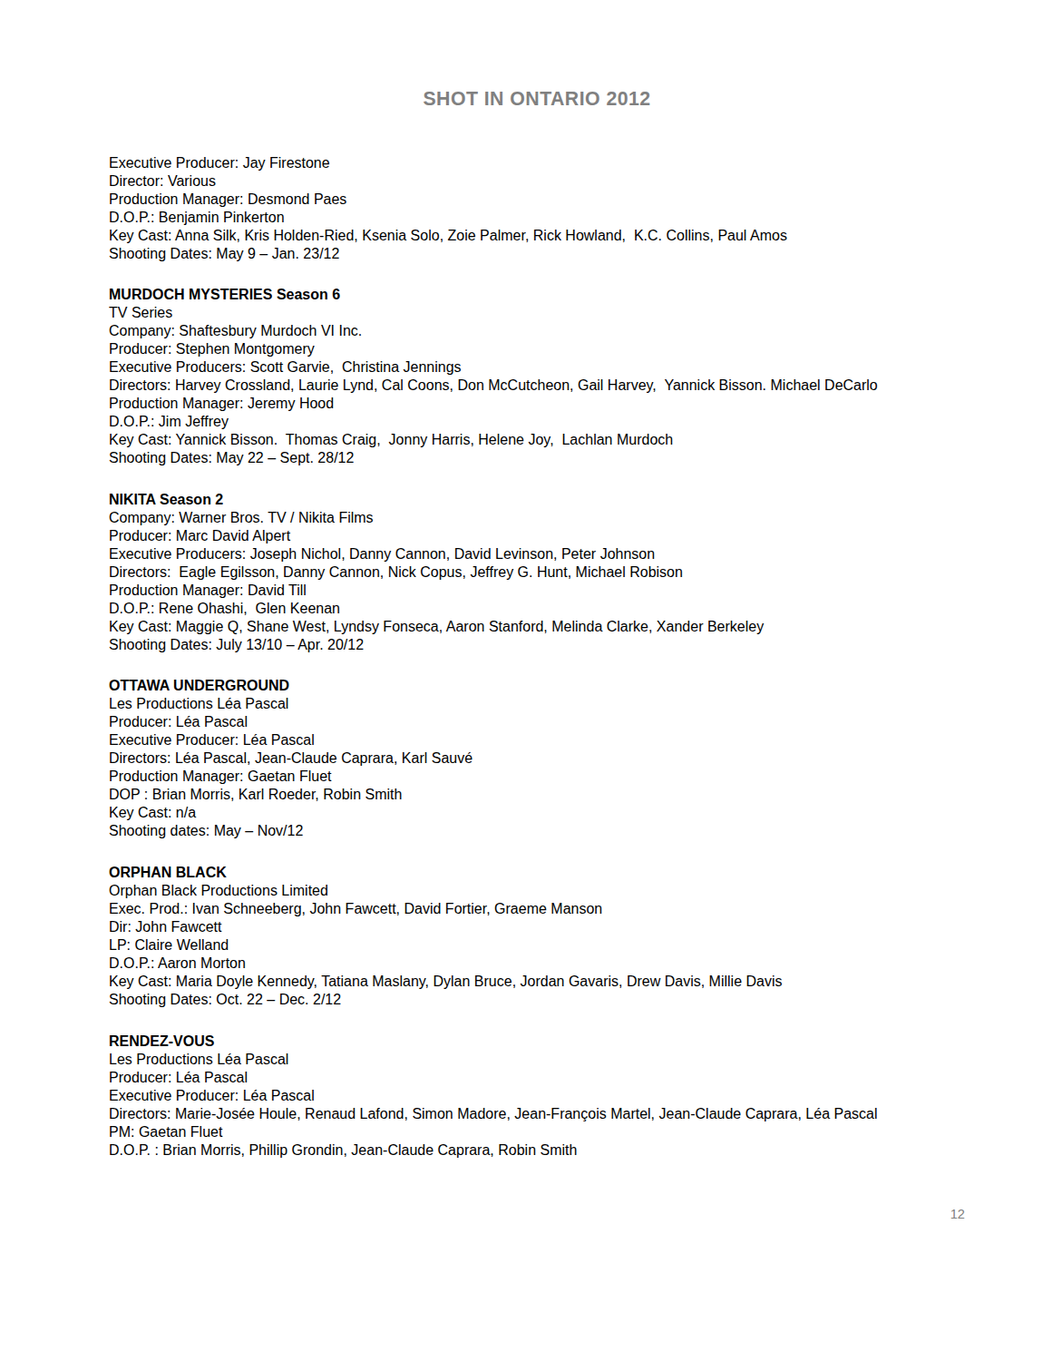SHOT IN ONTARIO 2012
Executive Producer: Jay Firestone
Director: Various
Production Manager: Desmond Paes
D.O.P.: Benjamin Pinkerton
Key Cast: Anna Silk, Kris Holden-Ried, Ksenia Solo, Zoie Palmer, Rick Howland, K.C. Collins, Paul Amos
Shooting Dates: May 9 – Jan. 23/12
MURDOCH MYSTERIES Season 6
TV Series
Company: Shaftesbury Murdoch VI Inc.
Producer: Stephen Montgomery
Executive Producers: Scott Garvie, Christina Jennings
Directors: Harvey Crossland, Laurie Lynd, Cal Coons, Don McCutcheon, Gail Harvey, Yannick Bisson. Michael DeCarlo
Production Manager: Jeremy Hood
D.O.P.: Jim Jeffrey
Key Cast: Yannick Bisson. Thomas Craig, Jonny Harris, Helene Joy, Lachlan Murdoch
Shooting Dates: May 22 – Sept. 28/12
NIKITA Season 2
Company: Warner Bros. TV / Nikita Films
Producer: Marc David Alpert
Executive Producers: Joseph Nichol, Danny Cannon, David Levinson, Peter Johnson
Directors: Eagle Egilsson, Danny Cannon, Nick Copus, Jeffrey G. Hunt, Michael Robison
Production Manager: David Till
D.O.P.: Rene Ohashi, Glen Keenan
Key Cast: Maggie Q, Shane West, Lyndsy Fonseca, Aaron Stanford, Melinda Clarke, Xander Berkeley
Shooting Dates: July 13/10 – Apr. 20/12
OTTAWA UNDERGROUND
Les Productions Léa Pascal
Producer: Léa Pascal
Executive Producer: Léa Pascal
Directors: Léa Pascal, Jean-Claude Caprara, Karl Sauvé
Production Manager: Gaetan Fluet
DOP : Brian Morris, Karl Roeder, Robin Smith
Key Cast: n/a
Shooting dates: May – Nov/12
ORPHAN BLACK
Orphan Black Productions Limited
Exec. Prod.: Ivan Schneeberg, John Fawcett, David Fortier, Graeme Manson
Dir: John Fawcett
LP: Claire Welland
D.O.P.: Aaron Morton
Key Cast: Maria Doyle Kennedy, Tatiana Maslany, Dylan Bruce, Jordan Gavaris, Drew Davis, Millie Davis
Shooting Dates: Oct. 22 – Dec. 2/12
RENDEZ-VOUS
Les Productions Léa Pascal
Producer: Léa Pascal
Executive Producer: Léa Pascal
Directors: Marie-Josée Houle, Renaud Lafond, Simon Madore, Jean-François Martel, Jean-Claude Caprara, Léa Pascal
PM: Gaetan Fluet
D.O.P. : Brian Morris, Phillip Grondin, Jean-Claude Caprara, Robin Smith
12